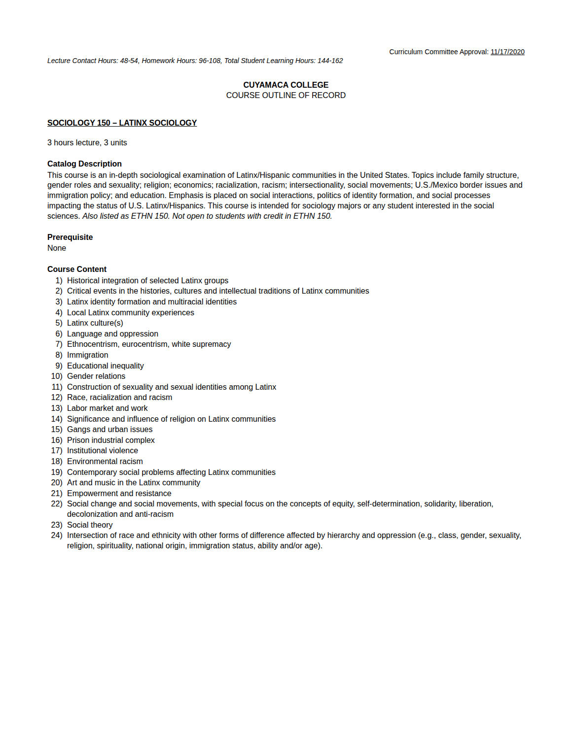Curriculum Committee Approval: 11/17/2020
Lecture Contact Hours: 48-54, Homework Hours: 96-108, Total Student Learning Hours: 144-162
CUYAMACA COLLEGE
COURSE OUTLINE OF RECORD
SOCIOLOGY 150 – LATINX SOCIOLOGY
3 hours lecture, 3 units
Catalog Description
This course is an in-depth sociological examination of Latinx/Hispanic communities in the United States. Topics include family structure, gender roles and sexuality; religion; economics; racialization, racism; intersectionality, social movements; U.S./Mexico border issues and immigration policy; and education. Emphasis is placed on social interactions, politics of identity formation, and social processes impacting the status of U.S. Latinx/Hispanics. This course is intended for sociology majors or any student interested in the social sciences. Also listed as ETHN 150. Not open to students with credit in ETHN 150.
Prerequisite
None
Course Content
Historical integration of selected Latinx groups
Critical events in the histories, cultures and intellectual traditions of Latinx communities
Latinx identity formation and multiracial identities
Local Latinx community experiences
Latinx culture(s)
Language and oppression
Ethnocentrism, eurocentrism, white supremacy
Immigration
Educational inequality
Gender relations
Construction of sexuality and sexual identities among Latinx
Race, racialization and racism
Labor market and work
Significance and influence of religion on Latinx communities
Gangs and urban issues
Prison industrial complex
Institutional violence
Environmental racism
Contemporary social problems affecting Latinx communities
Art and music in the Latinx community
Empowerment and resistance
Social change and social movements, with special focus on the concepts of equity, self-determination, solidarity, liberation, decolonization and anti-racism
Social theory
Intersection of race and ethnicity with other forms of difference affected by hierarchy and oppression (e.g., class, gender, sexuality, religion, spirituality, national origin, immigration status, ability and/or age).